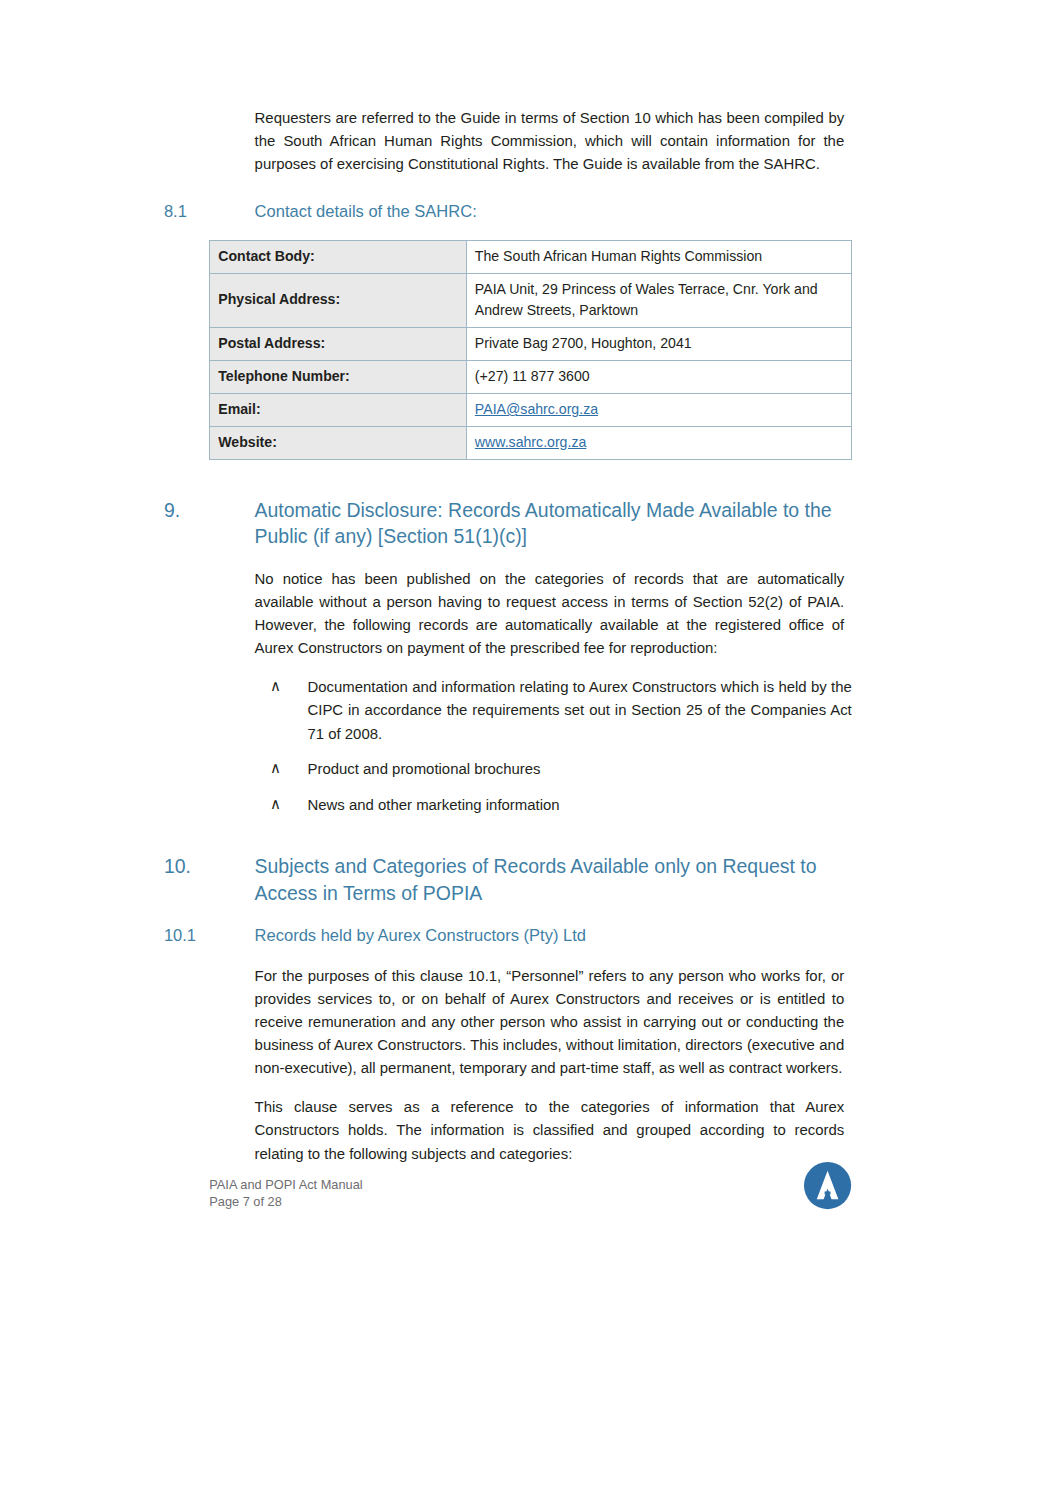Requesters are referred to the Guide in terms of Section 10 which has been compiled by the South African Human Rights Commission, which will contain information for the purposes of exercising Constitutional Rights. The Guide is available from the SAHRC.
8.1 Contact details of the SAHRC:
| Contact Body: | The South African Human Rights Commission |
| Physical Address: | PAIA Unit, 29 Princess of Wales Terrace, Cnr. York and Andrew Streets, Parktown |
| Postal Address: | Private Bag 2700, Houghton, 2041 |
| Telephone Number: | (+27) 11 877 3600 |
| Email: | PAIA@sahrc.org.za |
| Website: | www.sahrc.org.za |
9. Automatic Disclosure: Records Automatically Made Available to the Public (if any) [Section 51(1)(c)]
No notice has been published on the categories of records that are automatically available without a person having to request access in terms of Section 52(2) of PAIA. However, the following records are automatically available at the registered office of Aurex Constructors on payment of the prescribed fee for reproduction:
Documentation and information relating to Aurex Constructors which is held by the CIPC in accordance the requirements set out in Section 25 of the Companies Act 71 of 2008.
Product and promotional brochures
News and other marketing information
10. Subjects and Categories of Records Available only on Request to Access in Terms of POPIA
10.1 Records held by Aurex Constructors (Pty) Ltd
For the purposes of this clause 10.1, “Personnel” refers to any person who works for, or provides services to, or on behalf of Aurex Constructors and receives or is entitled to receive remuneration and any other person who assist in carrying out or conducting the business of Aurex Constructors. This includes, without limitation, directors (executive and non-executive), all permanent, temporary and part-time staff, as well as contract workers.
This clause serves as a reference to the categories of information that Aurex Constructors holds. The information is classified and grouped according to records relating to the following subjects and categories:
PAIA and POPI Act Manual
Page 7 of 28